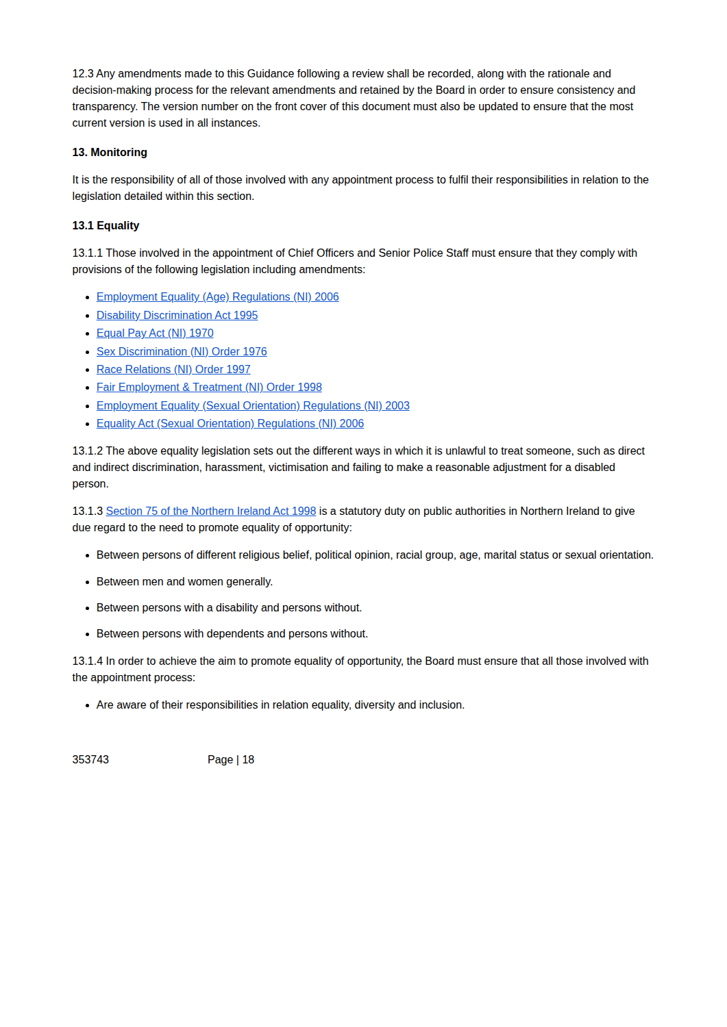12.3 Any amendments made to this Guidance following a review shall be recorded, along with the rationale and decision-making process for the relevant amendments and retained by the Board in order to ensure consistency and transparency. The version number on the front cover of this document must also be updated to ensure that the most current version is used in all instances.
13. Monitoring
It is the responsibility of all of those involved with any appointment process to fulfil their responsibilities in relation to the legislation detailed within this section.
13.1 Equality
13.1.1 Those involved in the appointment of Chief Officers and Senior Police Staff must ensure that they comply with provisions of the following legislation including amendments:
Employment Equality (Age) Regulations (NI) 2006
Disability Discrimination Act 1995
Equal Pay Act (NI) 1970
Sex Discrimination (NI) Order 1976
Race Relations (NI) Order 1997
Fair Employment & Treatment (NI) Order 1998
Employment Equality (Sexual Orientation) Regulations (NI) 2003
Equality Act (Sexual Orientation) Regulations (NI) 2006
13.1.2 The above equality legislation sets out the different ways in which it is unlawful to treat someone, such as direct and indirect discrimination, harassment, victimisation and failing to make a reasonable adjustment for a disabled person.
13.1.3 Section 75 of the Northern Ireland Act 1998 is a statutory duty on public authorities in Northern Ireland to give due regard to the need to promote equality of opportunity:
Between persons of different religious belief, political opinion, racial group, age, marital status or sexual orientation.
Between men and women generally.
Between persons with a disability and persons without.
Between persons with dependents and persons without.
13.1.4 In order to achieve the aim to promote equality of opportunity, the Board must ensure that all those involved with the appointment process:
Are aware of their responsibilities in relation equality, diversity and inclusion.
353743 Page | 18